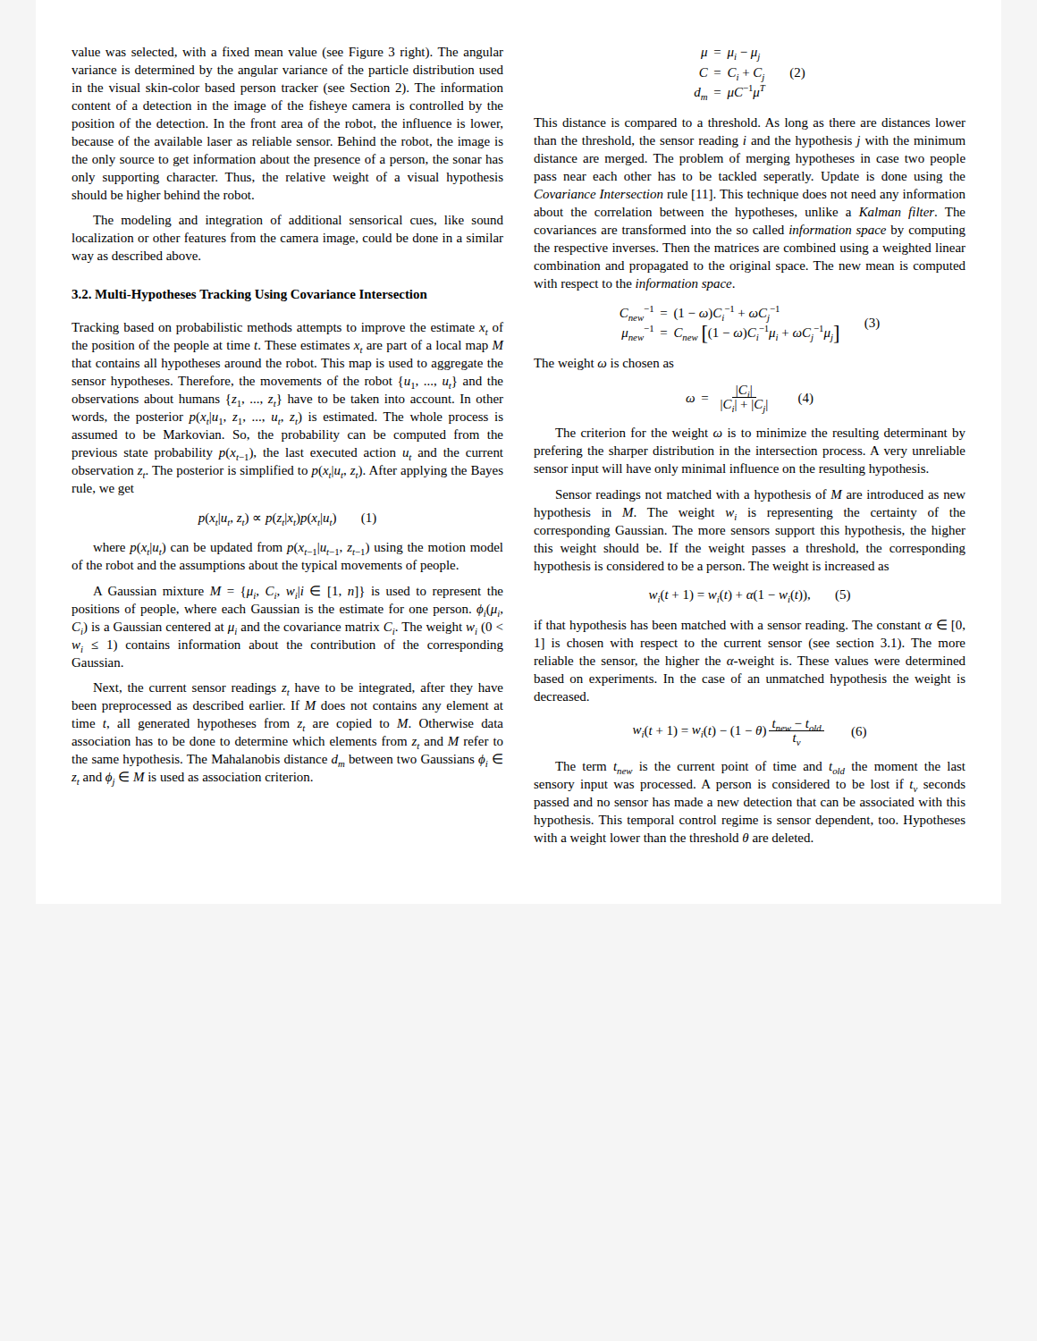value was selected, with a fixed mean value (see Figure 3 right). The angular variance is determined by the angular variance of the particle distribution used in the visual skin-color based person tracker (see Section 2). The information content of a detection in the image of the fisheye camera is controlled by the position of the detection. In the front area of the robot, the influence is lower, because of the available laser as reliable sensor. Behind the robot, the image is the only source to get information about the presence of a person, the sonar has only supporting character. Thus, the relative weight of a visual hypothesis should be higher behind the robot.
The modeling and integration of additional sensorical cues, like sound localization or other features from the camera image, could be done in a similar way as described above.
3.2. Multi-Hypotheses Tracking Using Covariance Intersection
Tracking based on probabilistic methods attempts to improve the estimate xt of the position of the people at time t. These estimates xt are part of a local map M that contains all hypotheses around the robot. This map is used to aggregate the sensor hypotheses. Therefore, the movements of the robot {u1, ..., ut} and the observations about humans {z1, ..., zt} have to be taken into account. In other words, the posterior p(xt|u1, z1, ..., ut, zt) is estimated. The whole process is assumed to be Markovian. So, the probability can be computed from the previous state probability p(xt−1), the last executed action ut and the current observation zt. The posterior is simplified to p(xt|ut, zt). After applying the Bayes rule, we get
p(xt|ut, zt) ∝ p(zt|xt)p(xt|ut) (1)
where p(xt|ut) can be updated from p(xt−1|ut−1, zt−1) using the motion model of the robot and the assumptions about the typical movements of people.
A Gaussian mixture M = {μi, Ci, wi|i ∈ [1, n]} is used to represent the positions of people, where each Gaussian is the estimate for one person. ϕi(μi, Ci) is a Gaussian centered at μi and the covariance matrix Ci. The weight wi (0 < wi ≤ 1) contains information about the contribution of the corresponding Gaussian.
Next, the current sensor readings zt have to be integrated, after they have been preprocessed as described earlier. If M does not contains any element at time t, all generated hypotheses from zt are copied to M. Otherwise data association has to be done to determine which elements from zt and M refer to the same hypothesis. The Mahalanobis distance dm between two Gaussians ϕi ∈ zt and ϕj ∈ M is used as association criterion.
μ=μi − μj C=Ci + Cj dm=μC−1μT (2)
This distance is compared to a threshold. As long as there are distances lower than the threshold, the sensor reading i and the hypothesis j with the minimum distance are merged. The problem of merging hypotheses in case two people pass near each other has to be tackled seperatly. Update is done using the Covariance Intersection rule [11]. This technique does not need any information about the correlation between the hypotheses, unlike a Kalman filter. The covariances are transformed into the so called information space by computing the respective inverses. Then the matrices are combined using a weighted linear combination and propagated to the original space. The new mean is computed with respect to the information space.
Cnew−1=(1 − ω)Ci−1 + ωCj−1 μnew−1=Cnew [(1 − ω)Ci−1μi + ωCj−1μj] (3)
The weight ω is chosen as
ω=|Ci||Ci| + |Cj| (4)
The criterion for the weight ω is to minimize the resulting determinant by prefering the sharper distribution in the intersection process. A very unreliable sensor input will have only minimal influence on the resulting hypothesis.
Sensor readings not matched with a hypothesis of M are introduced as new hypothesis in M. The weight wi is representing the certainty of the corresponding Gaussian. The more sensors support this hypothesis, the higher this weight should be. If the weight passes a threshold, the corresponding hypothesis is considered to be a person. The weight is increased as
wi(t + 1) = wi(t) + α(1 − wi(t)), (5)
if that hypothesis has been matched with a sensor reading. The constant α ∈ [0, 1] is chosen with respect to the current sensor (see section 3.1). The more reliable the sensor, the higher the α-weight is. These values were determined based on experiments. In the case of an unmatched hypothesis the weight is decreased.
wi(t + 1) = wi(t) − (1 − θ)tnew − told tv (6)
The term tnew is the current point of time and told the moment the last sensory input was processed. A person is considered to be lost if tv seconds passed and no sensor has made a new detection that can be associated with this hypothesis. This temporal control regime is sensor dependent, too. Hypotheses with a weight lower than the threshold θ are deleted.